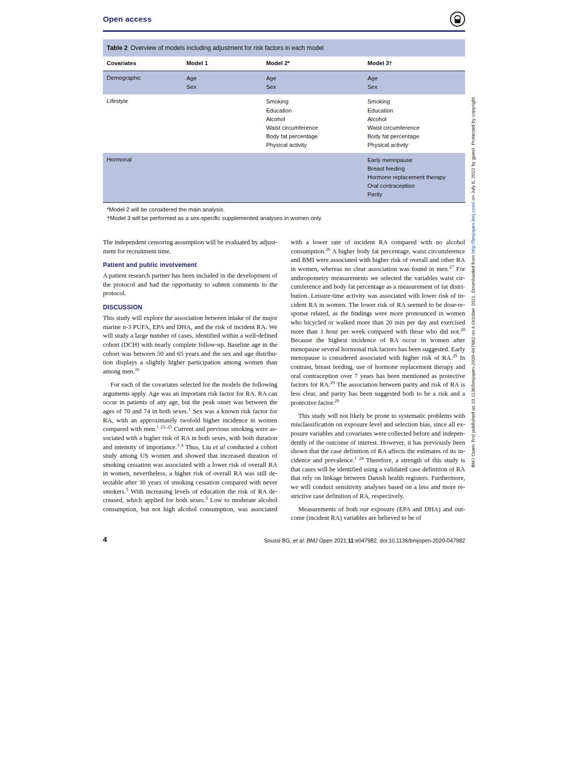BMJ Open: first published as 10.1136/bmjopen-2020-047982 on 4 October 2021. Downloaded from http://bmjopen.bmj.com/ on July 6, 2022 by guest. Protected by copyright.
Open access
Table 2 Overview of models including adjustment for risk factors in each model
| Covariates | Model 1 | Model 2* | Model 3† |
| --- | --- | --- | --- |
| Demographic | Age Sex | Age Sex | Age Sex |
| Lifestyle | | Smoking Education Alcohol Waist circumference Body fat percentage Physical activity | Smoking Education Alcohol Waist circumference Body fat percentage Physical activity |
| Hormonal | | | Early menopause Breast feeding Hormone replacement therapy Oral contraception Parity |
| *Model 2 will be considered the main analysis. †Model 3 will be performed as a sex-specific supplemented analyses in women only. |
The independent censoring assumption will be evaluated by adjustment for recruitment time.
Patient and public involvement
A patient research partner has been included in the development of the protocol and had the opportunity to submit comments to the protocol.
Discussion
This study will explore the association between intake of the major marine n-3 PUFA, EPA and DHA, and the risk of incident RA. We will study a large number of cases, identified within a well-defined cohort (DCH) with nearly complete follow-up. Baseline age in the cohort was between 50 and 65 years and the sex and age distribution displays a slightly higher participation among women than among men.16
For each of the covariates selected for the models the following arguments apply. Age was an important risk factor for RA. RA can occur in patients of any age, but the peak onset was between the ages of 70 and 74 in both sexes.1 Sex was a known risk factor for RA, with an approximately twofold higher incidence in women compared with men.1 23–25 Current and previous smoking were associated with a higher risk of RA in both sexes, with both duration and intensity of importance.3 4 Thus, Liu et al conducted a cohort study among US women and showed that increased duration of smoking cessation was associated with a lower risk of overall RA in women, nevertheless, a higher risk of overall RA was still detectable after 30 years of smoking cessation compared with never smokers.5 With increasing levels of education the risk of RA decreased, which applied for both sexes.3 Low to moderate alcohol consumption, but not high alcohol consumption, was associated with a lower rate of incident RA compared with no alcohol consumption.26 A higher body fat percentage, waist circumference and BMI were associated with higher risk of overall and other RA in women, whereas no clear association was found in men.27 For anthropometry measurements we selected the variables waist circumference and body fat percentage as a measurement of fat distribution. Leisure-time activity was associated with lower risk of incident RA in women. The lower risk of RA seemed to be dose-response related, as the findings were more pronounced in women who bicycled or walked more than 20 min per day and exercised more than 1 hour per week compared with those who did not.28 Because the highest incidence of RA occur in women after menopause several hormonal risk factors has been suggested. Early menopause is considered associated with higher risk of RA.29 In contrast, breast feeding, use of hormone replacement therapy and oral contraception over 7 years has been mentioned as protective factors for RA.29 The association between parity and risk of RA is less clear, and parity has been suggested both to be a risk and a protective factor.29
This study will not likely be prone to systematic problems with misclassification on exposure level and selection bias, since all exposure variables and covariates were collected before and independently of the outcome of interest. However, it has previously been shown that the case definition of RA affects the estimates of its incidence and prevalence.1 24 Therefore, a strength of this study is that cases will be identified using a validated case definition of RA that rely on linkage between Danish health registers. Furthermore, we will conduct sensitivity analyses based on a less and more restrictive case definition of RA, respectively.
Measurements of both our exposure (EPA and DHA) and outcome (incident RA) variables are believed to be of
4
Soussi BG, et al. BMJ Open 2021;11:e047982. doi:10.1136/bmjopen-2020-047982